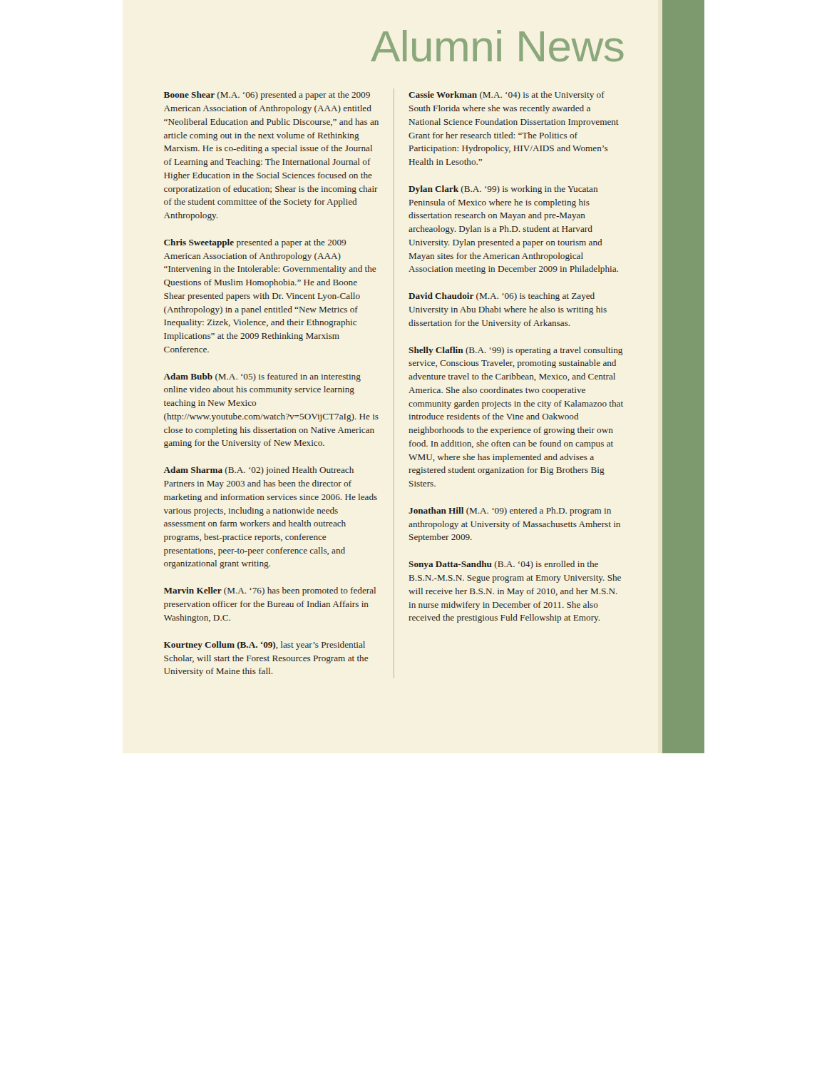Alumni News
Boone Shear (M.A. ‘06) presented a paper at the 2009 American Association of Anthropology (AAA) entitled “Neoliberal Education and Public Discourse,” and has an article coming out in the next volume of Rethinking Marxism. He is co-editing a special issue of the Journal of Learning and Teaching: The International Journal of Higher Education in the Social Sciences focused on the corporatization of education; Shear is the incoming chair of the student committee of the Society for Applied Anthropology.
Chris Sweetapple presented a paper at the 2009 American Association of Anthropology (AAA) “Intervening in the Intolerable: Governmentality and the Questions of Muslim Homophobia.” He and Boone Shear presented papers with Dr. Vincent Lyon-Callo (Anthropology) in a panel entitled “New Metrics of Inequality: Zizek, Violence, and their Ethnographic Implications” at the 2009 Rethinking Marxism Conference.
Adam Bubb (M.A. ‘05) is featured in an interesting online video about his community service learning teaching in New Mexico (http://www.youtube.com/watch?v=5OVijCT7aIg). He is close to completing his dissertation on Native American gaming for the University of New Mexico.
Adam Sharma (B.A. ‘02) joined Health Outreach Partners in May 2003 and has been the director of marketing and information services since 2006. He leads various projects, including a nationwide needs assessment on farm workers and health outreach programs, best-practice reports, conference presentations, peer-to-peer conference calls, and organizational grant writing.
Marvin Keller (M.A. ‘76) has been promoted to federal preservation officer for the Bureau of Indian Affairs in Washington, D.C.
Kourtney Collum (B.A. ‘09), last year’s Presidential Scholar, will start the Forest Resources Program at the University of Maine this fall.
Cassie Workman (M.A. ‘04) is at the University of South Florida where she was recently awarded a National Science Foundation Dissertation Improvement Grant for her research titled: “The Politics of Participation: Hydropolicy, HIV/AIDS and Women’s Health in Lesotho.”
Dylan Clark (B.A. ‘99) is working in the Yucatan Peninsula of Mexico where he is completing his dissertation research on Mayan and pre-Mayan archeaology. Dylan is a Ph.D. student at Harvard University. Dylan presented a paper on tourism and Mayan sites for the American Anthropological Association meeting in December 2009 in Philadelphia.
David Chaudoir (M.A. ‘06) is teaching at Zayed University in Abu Dhabi where he also is writing his dissertation for the University of Arkansas.
Shelly Claflin (B.A. ‘99) is operating a travel consulting service, Conscious Traveler, promoting sustainable and adventure travel to the Caribbean, Mexico, and Central America. She also coordinates two cooperative community garden projects in the city of Kalamazoo that introduce residents of the Vine and Oakwood neighborhoods to the experience of growing their own food. In addition, she often can be found on campus at WMU, where she has implemented and advises a registered student organization for Big Brothers Big Sisters.
Jonathan Hill (M.A. ‘09) entered a Ph.D. program in anthropology at University of Massachusetts Amherst in September 2009.
Sonya Datta-Sandhu (B.A. ‘04) is enrolled in the B.S.N.-M.S.N. Segue program at Emory University. She will receive her B.S.N. in May of 2010, and her M.S.N. in nurse midwifery in December of 2011. She also received the prestigious Fuld Fellowship at Emory.